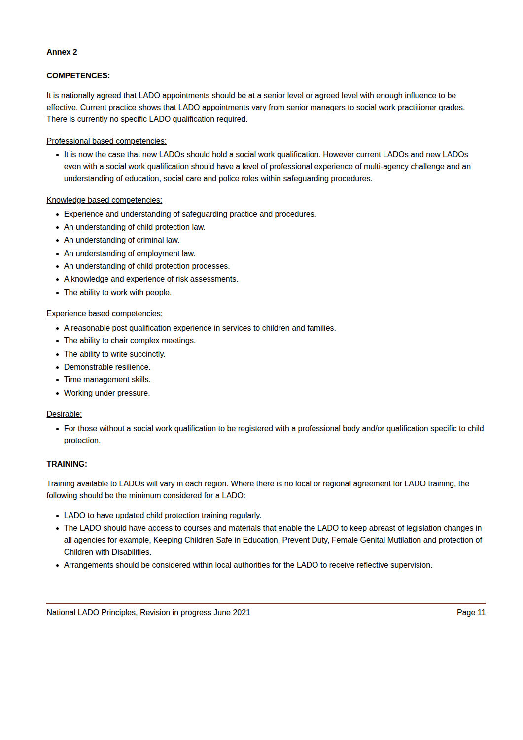Annex 2
COMPETENCES:
It is nationally agreed that LADO appointments should be at a senior level or agreed level with enough influence to be effective. Current practice shows that LADO appointments vary from senior managers to social work practitioner grades. There is currently no specific LADO qualification required.
Professional based competencies:
It is now the case that new LADOs should hold a social work qualification. However current LADOs and new LADOs even with a social work qualification should have a level of professional experience of multi-agency challenge and an understanding of education, social care and police roles within safeguarding procedures.
Knowledge based competencies:
Experience and understanding of safeguarding practice and procedures.
An understanding of child protection law.
An understanding of criminal law.
An understanding of employment law.
An understanding of child protection processes.
A knowledge and experience of risk assessments.
The ability to work with people.
Experience based competencies:
A reasonable post qualification experience in services to children and families.
The ability to chair complex meetings.
The ability to write succinctly.
Demonstrable resilience.
Time management skills.
Working under pressure.
Desirable:
For those without a social work qualification to be registered with a professional body and/or qualification specific to child protection.
TRAINING:
Training available to LADOs will vary in each region. Where there is no local or regional agreement for LADO training, the following should be the minimum considered for a LADO:
LADO to have updated child protection training regularly.
The LADO should have access to courses and materials that enable the LADO to keep abreast of legislation changes in all agencies for example, Keeping Children Safe in Education, Prevent Duty, Female Genital Mutilation and protection of Children with Disabilities.
Arrangements should be considered within local authorities for the LADO to receive reflective supervision.
National LADO Principles, Revision in progress June 2021 Page 11